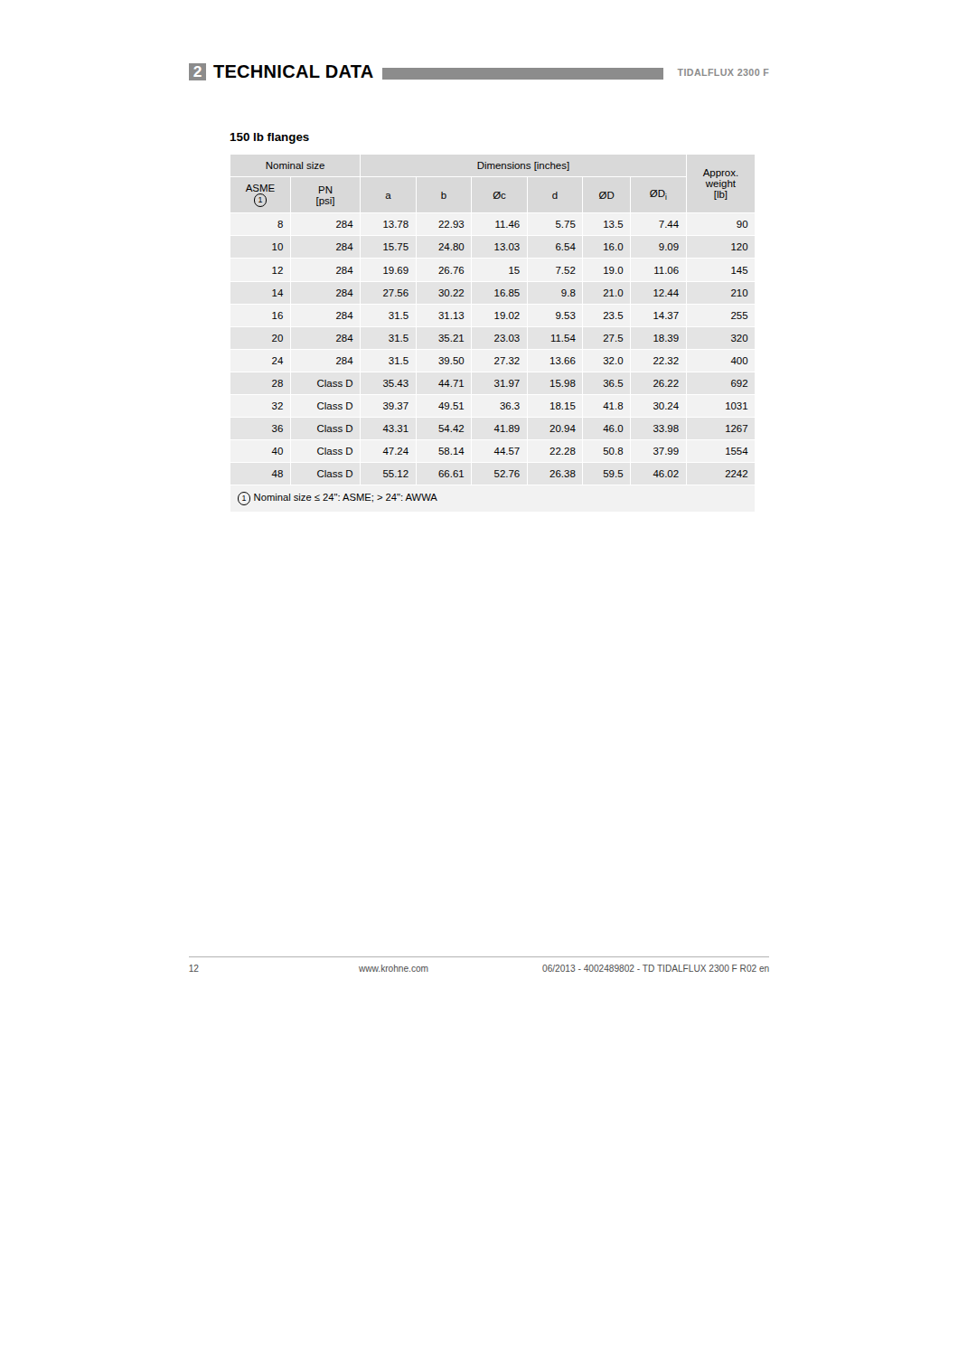2 TECHNICAL DATA
TIDALFLUX 2300 F
150 lb flanges
| Nominal size | Dimensions [inches] | Approx. weight [lb] |
| --- | --- | --- |
| ASME 1 | PN [psi] | a | b | Øc | d | ØD | ØD i |
| 8 | 284 | 13.78 | 22.93 | 11.46 | 5.75 | 13.5 | 7.44 | 90 |
| 10 | 284 | 15.75 | 24.80 | 13.03 | 6.54 | 16.0 | 9.09 | 120 |
| 12 | 284 | 19.69 | 26.76 | 15 | 7.52 | 19.0 | 11.06 | 145 |
| 14 | 284 | 27.56 | 30.22 | 16.85 | 9.8 | 21.0 | 12.44 | 210 |
| 16 | 284 | 31.5 | 31.13 | 19.02 | 9.53 | 23.5 | 14.37 | 255 |
| 20 | 284 | 31.5 | 35.21 | 23.03 | 11.54 | 27.5 | 18.39 | 320 |
| 24 | 284 | 31.5 | 39.50 | 27.32 | 13.66 | 32.0 | 22.32 | 400 |
| 28 | Class D | 35.43 | 44.71 | 31.97 | 15.98 | 36.5 | 26.22 | 692 |
| 32 | Class D | 39.37 | 49.51 | 36.3 | 18.15 | 41.8 | 30.24 | 1031 |
| 36 | Class D | 43.31 | 54.42 | 41.89 | 20.94 | 46.0 | 33.98 | 1267 |
| 40 | Class D | 47.24 | 58.14 | 44.57 | 22.28 | 50.8 | 37.99 | 1554 |
| 48 | Class D | 55.12 | 66.61 | 52.76 | 26.38 | 59.5 | 46.02 | 2242 |
| 1 Nominal size ≤ 24": ASME; > 24": AWWA |
12
www.krohne.com
06/2013 - 4002489802 - TD TIDALFLUX 2300 F R02 en